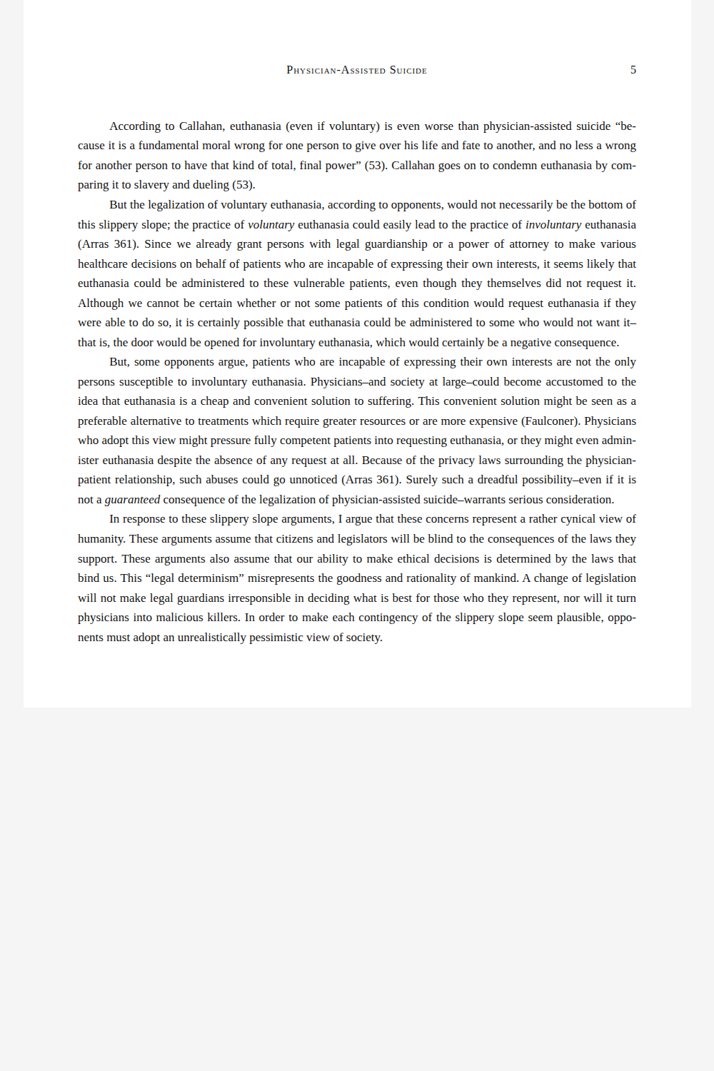Physician-Assisted Suicide 5
According to Callahan, euthanasia (even if voluntary) is even worse than physician-assisted suicide “because it is a fundamental moral wrong for one person to give over his life and fate to another, and no less a wrong for another person to have that kind of total, final power” (53). Callahan goes on to condemn euthanasia by comparing it to slavery and dueling (53).
But the legalization of voluntary euthanasia, according to opponents, would not necessarily be the bottom of this slippery slope; the practice of voluntary euthanasia could easily lead to the practice of involuntary euthanasia (Arras 361). Since we already grant persons with legal guardianship or a power of attorney to make various healthcare decisions on behalf of patients who are incapable of expressing their own interests, it seems likely that euthanasia could be administered to these vulnerable patients, even though they themselves did not request it. Although we cannot be certain whether or not some patients of this condition would request euthanasia if they were able to do so, it is certainly possible that euthanasia could be administered to some who would not want it–that is, the door would be opened for involuntary euthanasia, which would certainly be a negative consequence.
But, some opponents argue, patients who are incapable of expressing their own interests are not the only persons susceptible to involuntary euthanasia. Physicians–and society at large–could become accustomed to the idea that euthanasia is a cheap and convenient solution to suffering. This convenient solution might be seen as a preferable alternative to treatments which require greater resources or are more expensive (Faulconer). Physicians who adopt this view might pressure fully competent patients into requesting euthanasia, or they might even administer euthanasia despite the absence of any request at all. Because of the privacy laws surrounding the physician-patient relationship, such abuses could go unnoticed (Arras 361). Surely such a dreadful possibility–even if it is not a guaranteed consequence of the legalization of physician-assisted suicide–warrants serious consideration.
In response to these slippery slope arguments, I argue that these concerns represent a rather cynical view of humanity. These arguments assume that citizens and legislators will be blind to the consequences of the laws they support. These arguments also assume that our ability to make ethical decisions is determined by the laws that bind us. This “legal determinism” misrepresents the goodness and rationality of mankind. A change of legislation will not make legal guardians irresponsible in deciding what is best for those who they represent, nor will it turn physicians into malicious killers. In order to make each contingency of the slippery slope seem plausible, opponents must adopt an unrealistically pessimistic view of society.